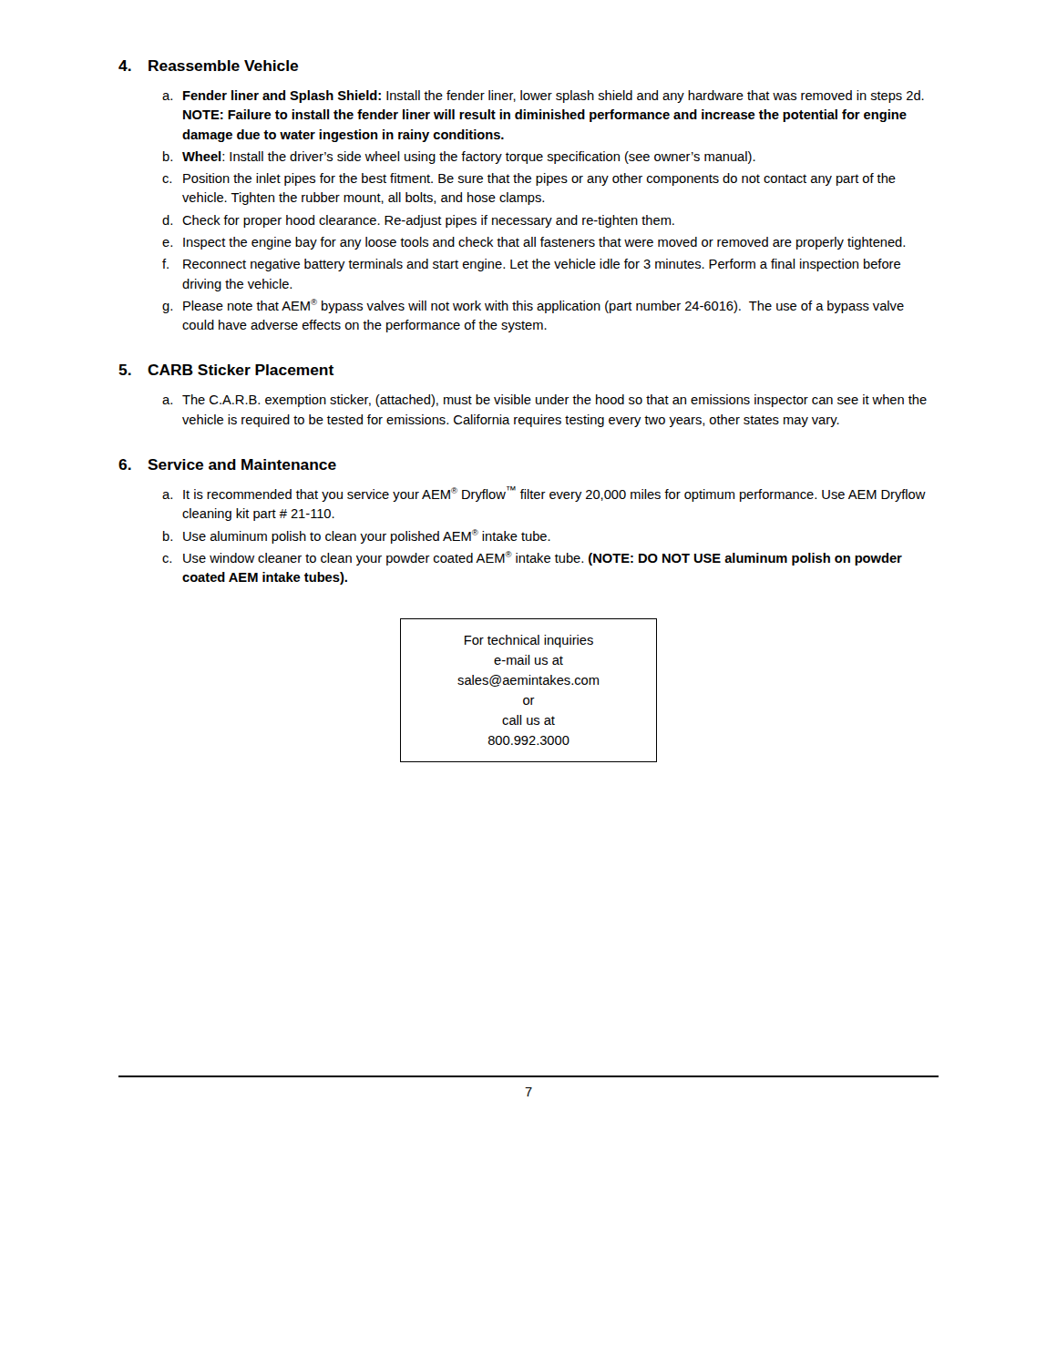4.
Reassemble Vehicle
a. Fender liner and Splash Shield: Install the fender liner, lower splash shield and any hardware that was removed in steps 2d. NOTE: Failure to install the fender liner will result in diminished performance and increase the potential for engine damage due to water ingestion in rainy conditions.
b. Wheel: Install the driver’s side wheel using the factory torque specification (see owner’s manual).
c. Position the inlet pipes for the best fitment. Be sure that the pipes or any other components do not contact any part of the vehicle. Tighten the rubber mount, all bolts, and hose clamps.
d. Check for proper hood clearance. Re-adjust pipes if necessary and re-tighten them.
e. Inspect the engine bay for any loose tools and check that all fasteners that were moved or removed are properly tightened.
f. Reconnect negative battery terminals and start engine. Let the vehicle idle for 3 minutes. Perform a final inspection before driving the vehicle.
g. Please note that AEM® bypass valves will not work with this application (part number 24-6016). The use of a bypass valve could have adverse effects on the performance of the system.
5.
CARB Sticker Placement
a. The C.A.R.B. exemption sticker, (attached), must be visible under the hood so that an emissions inspector can see it when the vehicle is required to be tested for emissions. California requires testing every two years, other states may vary.
6.
Service and Maintenance
a. It is recommended that you service your AEM® Dryflow™ filter every 20,000 miles for optimum performance. Use AEM Dryflow cleaning kit part # 21-110.
b. Use aluminum polish to clean your polished AEM® intake tube.
c. Use window cleaner to clean your powder coated AEM® intake tube. (NOTE: DO NOT USE aluminum polish on powder coated AEM intake tubes).
For technical inquiries
e-mail us at
sales@aemintakes.com
or
call us at
800.992.3000
7